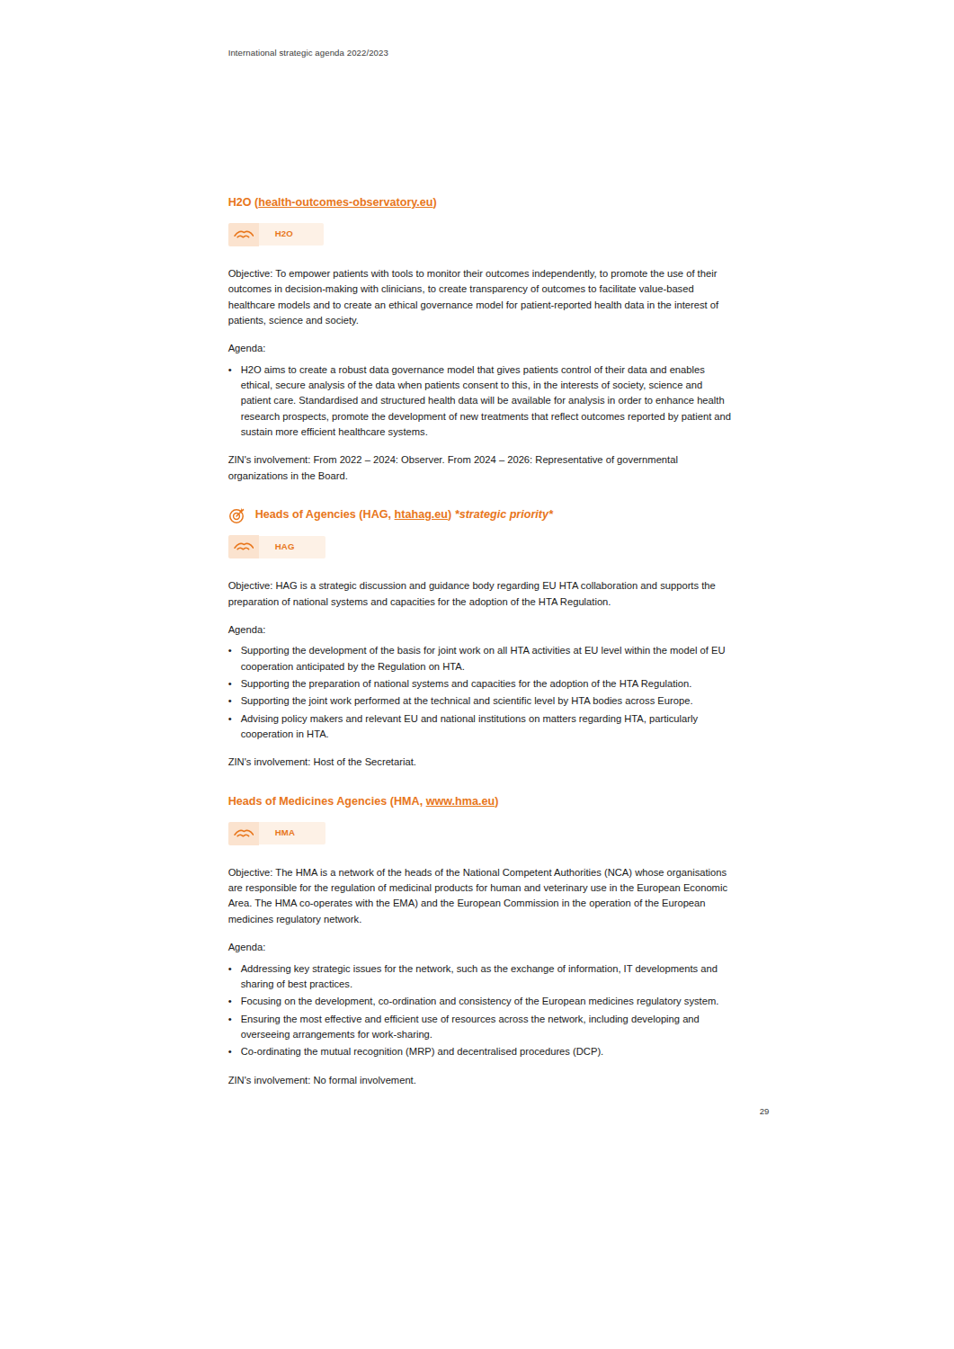International strategic agenda 2022/2023
H2O (health-outcomes-observatory.eu)
H2O
Objective: To empower patients with tools to monitor their outcomes independently, to promote the use of their outcomes in decision-making with clinicians, to create transparency of outcomes to facilitate value-based healthcare models and to create an ethical governance model for patient-reported health data in the interest of patients, science and society.
Agenda:
H2O aims to create a robust data governance model that gives patients control of their data and enables ethical, secure analysis of the data when patients consent to this, in the interests of society, science and patient care. Standardised and structured health data will be available for analysis in order to enhance health research prospects, promote the development of new treatments that reflect outcomes reported by patient and sustain more efficient healthcare systems.
ZIN's involvement: From 2022 – 2024: Observer. From 2024 – 2026: Representative of governmental organizations in the Board.
Heads of Agencies (HAG, htahag.eu) *strategic priority*
HAG
Objective: HAG is a strategic discussion and guidance body regarding EU HTA collaboration and supports the preparation of national systems and capacities for the adoption of the HTA Regulation.
Agenda:
Supporting the development of the basis for joint work on all HTA activities at EU level within the model of EU cooperation anticipated by the Regulation on HTA.
Supporting the preparation of national systems and capacities for the adoption of the HTA Regulation.
Supporting the joint work performed at the technical and scientific level by HTA bodies across Europe.
Advising policy makers and relevant EU and national institutions on matters regarding HTA, particularly cooperation in HTA.
ZIN's involvement: Host of the Secretariat.
Heads of Medicines Agencies (HMA, www.hma.eu)
HMA
Objective: The HMA is a network of the heads of the National Competent Authorities (NCA) whose organisations are responsible for the regulation of medicinal products for human and veterinary use in the European Economic Area. The HMA co-operates with the EMA) and the European Commission in the operation of the European medicines regulatory network.
Agenda:
Addressing key strategic issues for the network, such as the exchange of information, IT developments and sharing of best practices.
Focusing on the development, co-ordination and consistency of the European medicines regulatory system.
Ensuring the most effective and efficient use of resources across the network, including developing and overseeing arrangements for work-sharing.
Co-ordinating the mutual recognition (MRP) and decentralised procedures (DCP).
ZIN's involvement: No formal involvement.
29